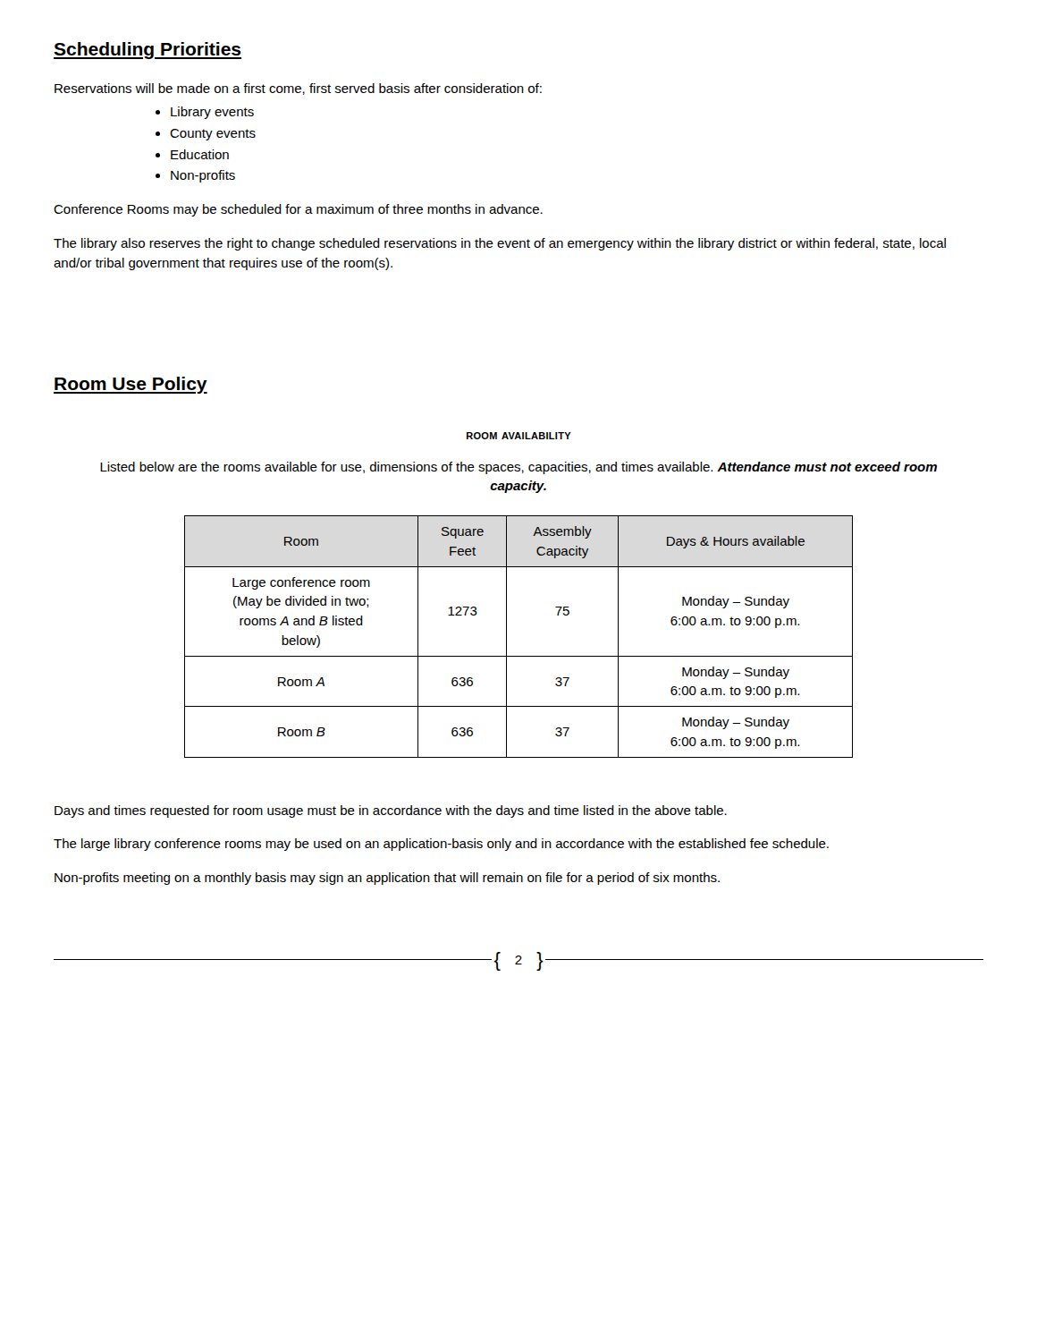Scheduling Priorities
Reservations will be made on a first come, first served basis after consideration of:
Library events
County events
Education
Non-profits
Conference Rooms may be scheduled for a maximum of three months in advance.
The library also reserves the right to change scheduled reservations in the event of an emergency within the library district or within federal, state, local and/or tribal government that requires use of the room(s).
Room Use Policy
Room Availability
Listed below are the rooms available for use, dimensions of the spaces, capacities, and times available. Attendance must not exceed room capacity.
| Room | Square Feet | Assembly Capacity | Days & Hours available |
| --- | --- | --- | --- |
| Large conference room (May be divided in two; rooms A and B listed below) | 1273 | 75 | Monday – Sunday 6:00 a.m. to 9:00 p.m. |
| Room A | 636 | 37 | Monday – Sunday 6:00 a.m. to 9:00 p.m. |
| Room B | 636 | 37 | Monday – Sunday 6:00 a.m. to 9:00 p.m. |
Days and times requested for room usage must be in accordance with the days and time listed in the above table.
The large library conference rooms may be used on an application-basis only and in accordance with the established fee schedule.
Non-profits meeting on a monthly basis may sign an application that will remain on file for a period of six months.
{ 2 }